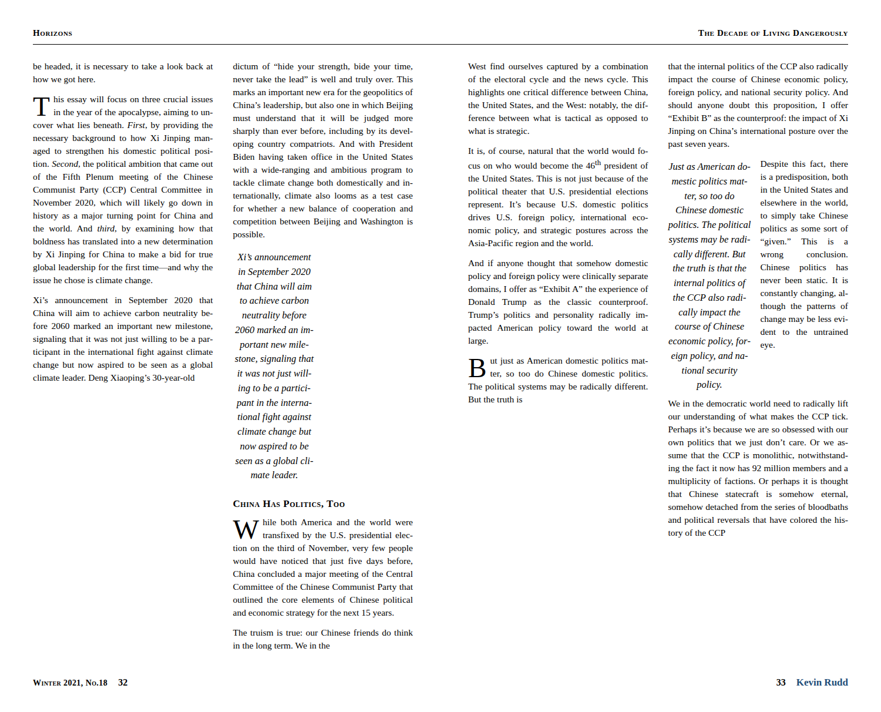Horizons
The Decade of Living Dangerously
be headed, it is necessary to take a look back at how we got here.
This essay will focus on three crucial issues in the year of the apocalypse, aiming to uncover what lies beneath. First, by providing the necessary background to how Xi Jinping managed to strengthen his domestic political position. Second, the political ambition that came out of the Fifth Plenum meeting of the Chinese Communist Party (CCP) Central Committee in November 2020, which will likely go down in history as a major turning point for China and the world. And third, by examining how that boldness has translated into a new determination by Xi Jinping for China to make a bid for true global leadership for the first time—and why the issue he chose is climate change.
Xi’s announcement in September 2020 that China will aim to achieve carbon neutrality before 2060 marked an important new milestone, signaling that it was not just willing to be a participant in the international fight against climate change but now aspired to be seen as a global climate leader. Deng Xiaoping’s 30-year-old
dictum of “hide your strength, bide your time, never take the lead” is well and truly over. This marks an important new era for the geopolitics of China’s leadership, but also one in which Beijing must understand that it will be judged more sharply than ever before, including by its developing country compatriots. And with President Biden having taken office in the United States with a wide-ranging and ambitious program to tackle climate change both domestically and internationally, climate also looms as a test case for whether a new balance of cooperation and competition between Beijing and Washington is possible.
Xi’s announcement in September 2020 that China will aim to achieve carbon neutrality before 2060 marked an important new milestone, signaling that it was not just willing to be a participant in the international fight against climate change but now aspired to be seen as a global climate leader.
China Has Politics, Too
While both America and the world were transfixed by the U.S. presidential election on the third of November, very few people would have noticed that just five days before, China concluded a major meeting of the Central Committee of the Chinese Communist Party that outlined the core elements of Chinese political and economic strategy for the next 15 years.
The truism is true: our Chinese friends do think in the long term. We in the
West find ourselves captured by a combination of the electoral cycle and the news cycle. This highlights one critical difference between China, the United States, and the West: notably, the difference between what is tactical as opposed to what is strategic.
It is, of course, natural that the world would focus on who would become the 46th president of the United States. This is not just because of the political theater that U.S. presidential elections represent. It’s because U.S. domestic politics drives U.S. foreign policy, international economic policy, and strategic postures across the Asia-Pacific region and the world.
And if anyone thought that somehow domestic policy and foreign policy were clinically separate domains, I offer as “Exhibit A” the experience of Donald Trump as the classic counterproof. Trump’s politics and personality radically impacted American policy toward the world at large.
But just as American domestic politics matter, so too do Chinese domestic politics. The political systems may be radically different. But the truth is
that the internal politics of the CCP also radically impact the course of Chinese economic policy, foreign policy, and national security policy. And should anyone doubt this proposition, I offer “Exhibit B” as the counterproof: the impact of Xi Jinping on China’s international posture over the past seven years.
Just as American domestic politics matter, so too do Chinese domestic politics. The political systems may be radically different. But the truth is that the internal politics of the CCP also radically impact the course of Chinese economic policy, foreign policy, and national security policy.
Despite this fact, there is a predisposition, both in the United States and elsewhere in the world, to simply take Chinese politics as some sort of “given.” This is a wrong conclusion. Chinese politics has never been static. It is constantly changing, although the patterns of change may be less evident to the untrained eye.
We in the democratic world need to radically lift our understanding of what makes the CCP tick. Perhaps it’s because we are so obsessed with our own politics that we just don’t care. Or we assume that the CCP is monolithic, notwithstanding the fact it now has 92 million members and a multiplicity of factions. Or perhaps it is thought that Chinese statecraft is somehow eternal, somehow detached from the series of bloodbaths and political reversals that have colored the history of the CCP
Winter 2021, No.18 32
33 Kevin Rudd